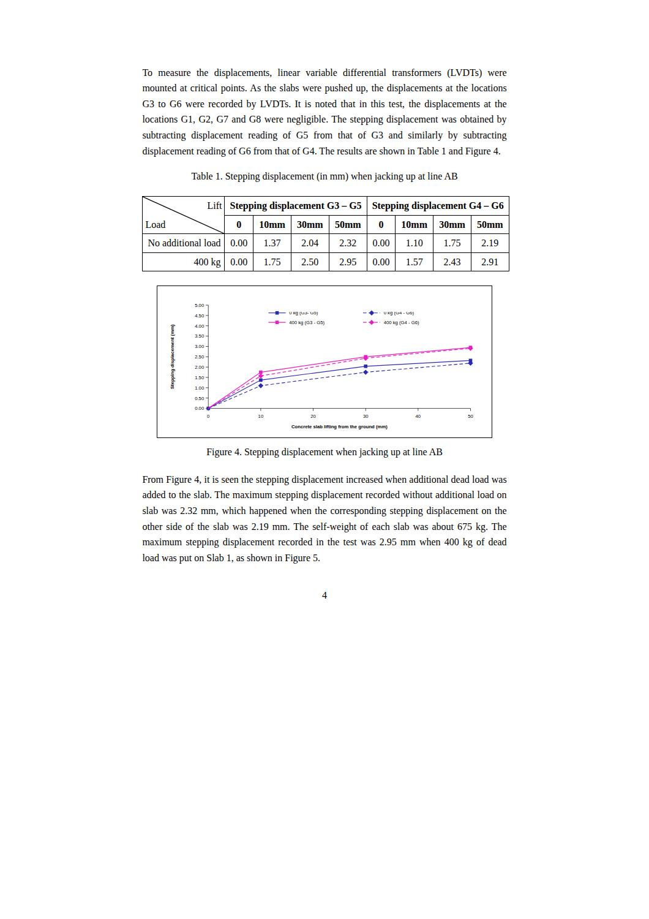To measure the displacements, linear variable differential transformers (LVDTs) were mounted at critical points. As the slabs were pushed up, the displacements at the locations G3 to G6 were recorded by LVDTs. It is noted that in this test, the displacements at the locations G1, G2, G7 and G8 were negligible. The stepping displacement was obtained by subtracting displacement reading of G5 from that of G3 and similarly by subtracting displacement reading of G6 from that of G4. The results are shown in Table 1 and Figure 4.
Table 1. Stepping displacement (in mm) when jacking up at line AB
| Lift Load | Stepping displacement G3 – G5 | Stepping displacement G4 – G6 |
| 0 | 10mm | 30mm | 50mm | 0 | 10mm | 30mm | 50mm |
| No additional load | 0.00 | 1.37 | 2.04 | 2.32 | 0.00 | 1.10 | 1.75 | 2.19 |
| 400 kg | 0.00 | 1.75 | 2.50 | 2.95 | 0.00 | 1.57 | 2.43 | 2.91 |
0.00 0.50 1.00 1.50 2.00 2.50 3.00 3.50 4.00 4.50 5.00 0 10 20 30 40 50 Concrete slab lifting from the ground (mm) Stepping displacement (mm) 0 kg (G3- G5) 0 kg (G4 - G6) 400 kg (G3 - G5) 400 kg (G4 - G6)
Figure 4. Stepping displacement when jacking up at line AB
From Figure 4, it is seen the stepping displacement increased when additional dead load was added to the slab. The maximum stepping displacement recorded without additional load on slab was 2.32 mm, which happened when the corresponding stepping displacement on the other side of the slab was 2.19 mm. The self-weight of each slab was about 675 kg. The maximum stepping displacement recorded in the test was 2.95 mm when 400 kg of dead load was put on Slab 1, as shown in Figure 5.
4